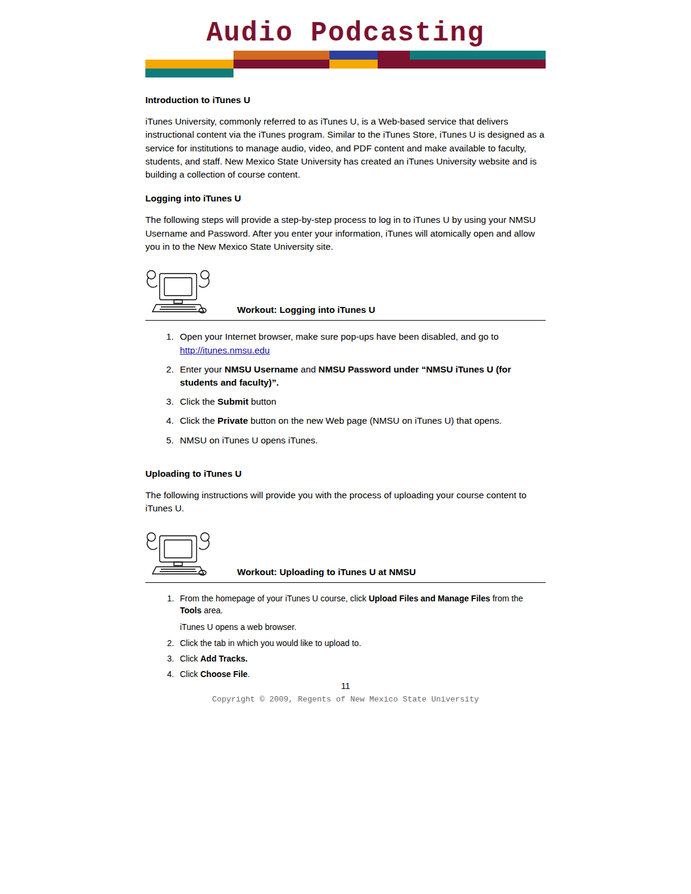Audio Podcasting
Introduction to iTunes U
iTunes University, commonly referred to as iTunes U, is a Web-based service that delivers instructional content via the iTunes program. Similar to the iTunes Store, iTunes U is designed as a service for institutions to manage audio, video, and PDF content and make available to faculty, students, and staff. New Mexico State University has created an iTunes University website and is building a collection of course content.
Logging into iTunes U
The following steps will provide a step-by-step process to log in to iTunes U by using your NMSU Username and Password. After you enter your information, iTunes will atomically open and allow you in to the New Mexico State University site.
Workout: Logging into iTunes U
Open your Internet browser, make sure pop-ups have been disabled, and go to http://itunes.nmsu.edu
Enter your NMSU Username and NMSU Password under “NMSU iTunes U (for students and faculty)”.
Click the Submit button
Click the Private button on the new Web page (NMSU on iTunes U) that opens.
NMSU on iTunes U opens iTunes.
Uploading to iTunes U
The following instructions will provide you with the process of uploading your course content to iTunes U.
Workout: Uploading to iTunes U at NMSU
From the homepage of your iTunes U course, click Upload Files and Manage Files from the Tools area. iTunes U opens a web browser.
Click the tab in which you would like to upload to.
Click Add Tracks.
Click Choose File.
11
Copyright © 2009, Regents of New Mexico State University